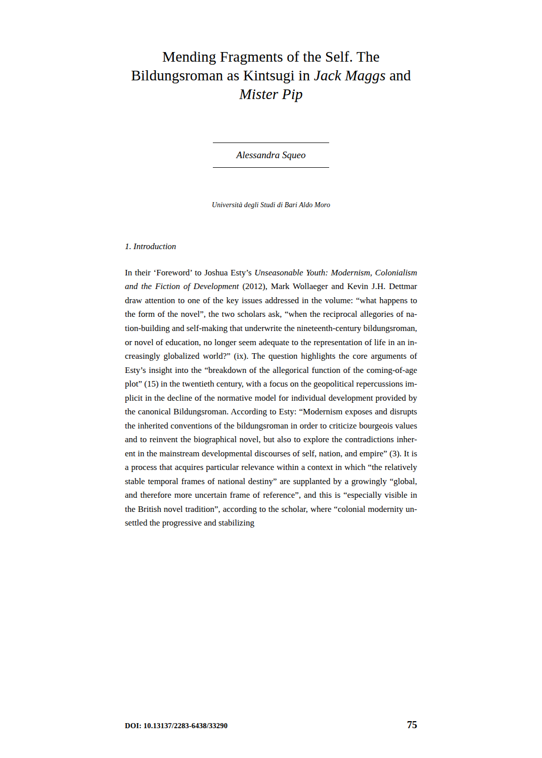Mending Fragments of the Self. The Bildungsroman as Kintsugi in Jack Maggs and Mister Pip
Alessandra Squeo
Università degli Studi di Bari Aldo Moro
1. Introduction
In their ‘Foreword’ to Joshua Esty’s Unseasonable Youth: Modernism, Colonialism and the Fiction of Development (2012), Mark Wollaeger and Kevin J.H. Dettmar draw attention to one of the key issues addressed in the volume: “what happens to the form of the novel”, the two scholars ask, “when the reciprocal allegories of nation-building and self-making that underwrite the nineteenth-century bildungsroman, or novel of education, no longer seem adequate to the representation of life in an increasingly globalized world?” (ix). The question highlights the core arguments of Esty’s insight into the “breakdown of the allegorical function of the coming-of-age plot” (15) in the twentieth century, with a focus on the geopolitical repercussions implicit in the decline of the normative model for individual development provided by the canonical Bildungsroman. According to Esty: “Modernism exposes and disrupts the inherited conventions of the bildungsroman in order to criticize bourgeois values and to reinvent the biographical novel, but also to explore the contradictions inherent in the mainstream developmental discourses of self, nation, and empire” (3). It is a process that acquires particular relevance within a context in which “the relatively stable temporal frames of national destiny” are supplanted by a growingly “global, and therefore more uncertain frame of reference”, and this is “especially visible in the British novel tradition”, according to the scholar, where “colonial modernity unsettled the progressive and stabilizing
DOI: 10.13137/2283-6438/33290 75